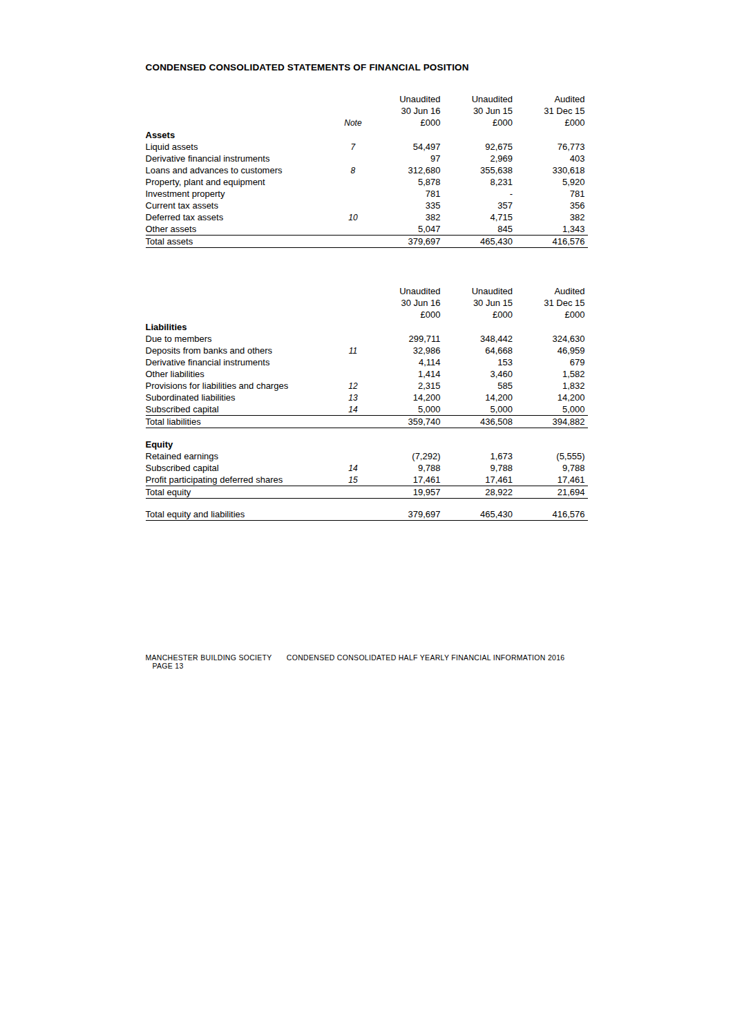CONDENSED CONSOLIDATED STATEMENTS OF FINANCIAL POSITION
| | | Unaudited | Unaudited | Audited |
| | | 30 Jun 16 | 30 Jun 15 | 31 Dec 15 |
| | Note | £000 | £000 | £000 |
| Assets | | | | |
| Liquid assets | 7 | 54,497 | 92,675 | 76,773 |
| Derivative financial instruments | | 97 | 2,969 | 403 |
| Loans and advances to customers | 8 | 312,680 | 355,638 | 330,618 |
| Property, plant and equipment | | 5,878 | 8,231 | 5,920 |
| Investment property | | 781 | - | 781 |
| Current tax assets | | 335 | 357 | 356 |
| Deferred tax assets | 10 | 382 | 4,715 | 382 |
| Other assets | | 5,047 | 845 | 1,343 |
| Total assets | | 379,697 | 465,430 | 416,576 |
| | | Unaudited | Unaudited | Audited |
| | | 30 Jun 16 | 30 Jun 15 | 31 Dec 15 |
| | | £000 | £000 | £000 |
| Liabilities | | | | |
| Due to members | | 299,711 | 348,442 | 324,630 |
| Deposits from banks and others | 11 | 32,986 | 64,668 | 46,959 |
| Derivative financial instruments | | 4,114 | 153 | 679 |
| Other liabilities | | 1,414 | 3,460 | 1,582 |
| Provisions for liabilities and charges | 12 | 2,315 | 585 | 1,832 |
| Subordinated liabilities | 13 | 14,200 | 14,200 | 14,200 |
| Subscribed capital | 14 | 5,000 | 5,000 | 5,000 |
| Total liabilities | | 359,740 | 436,508 | 394,882 |
| Equity | | | | |
| Retained earnings | | (7,292) | 1,673 | (5,555) |
| Subscribed capital | 14 | 9,788 | 9,788 | 9,788 |
| Profit participating deferred shares | 15 | 17,461 | 17,461 | 17,461 |
| Total equity | | 19,957 | 28,922 | 21,694 |
| Total equity and liabilities | | 379,697 | 465,430 | 416,576 |
MANCHESTER BUILDING SOCIETY CONDENSED CONSOLIDATED HALF YEARLY FINANCIAL INFORMATION 2016 PAGE 13